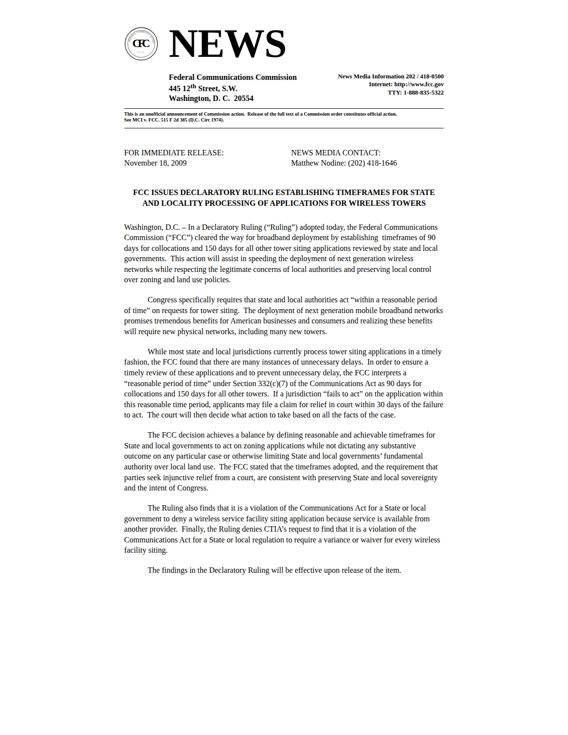F C C FEDERAL COMMUNICATIONS COMMISSION U S A
NEWS
Federal Communications Commission
445 12th Street, S.W.
Washington, D. C. 20554
News Media Information 202 / 418-0500
Internet: http://www.fcc.gov
TTY: 1-888-835-5322
This is an unofficial announcement of Commission action. Release of the full text of a Commission order constitutes official action.
See MCI v. FCC. 515 F 2d 385 (D.C. Circ 1974).
FOR IMMEDIATE RELEASE:
November 18, 2009
NEWS MEDIA CONTACT:
Matthew Nodine: (202) 418-1646
FCC Issues Declaratory Ruling Establishing Timeframes for State and Locality Processing of Applications for Wireless Towers
Washington, D.C. – In a Declaratory Ruling (“Ruling”) adopted today, the Federal Communications Commission (“FCC”) cleared the way for broadband deployment by establishing timeframes of 90 days for collocations and 150 days for all other tower siting applications reviewed by state and local governments. This action will assist in speeding the deployment of next generation wireless networks while respecting the legitimate concerns of local authorities and preserving local control over zoning and land use policies.
Congress specifically requires that state and local authorities act “within a reasonable period of time” on requests for tower siting. The deployment of next generation mobile broadband networks promises tremendous benefits for American businesses and consumers and realizing these benefits will require new physical networks, including many new towers.
While most state and local jurisdictions currently process tower siting applications in a timely fashion, the FCC found that there are many instances of unnecessary delays. In order to ensure a timely review of these applications and to prevent unnecessary delay, the FCC interprets a “reasonable period of time” under Section 332(c)(7) of the Communications Act as 90 days for collocations and 150 days for all other towers. If a jurisdiction “fails to act” on the application within this reasonable time period, applicants may file a claim for relief in court within 30 days of the failure to act. The court will then decide what action to take based on all the facts of the case.
The FCC decision achieves a balance by defining reasonable and achievable timeframes for State and local governments to act on zoning applications while not dictating any substantive outcome on any particular case or otherwise limiting State and local governments’ fundamental authority over local land use. The FCC stated that the timeframes adopted, and the requirement that parties seek injunctive relief from a court, are consistent with preserving State and local sovereignty and the intent of Congress.
The Ruling also finds that it is a violation of the Communications Act for a State or local government to deny a wireless service facility siting application because service is available from another provider. Finally, the Ruling denies CTIA’s request to find that it is a violation of the Communications Act for a State or local regulation to require a variance or waiver for every wireless facility siting.
The findings in the Declaratory Ruling will be effective upon release of the item.